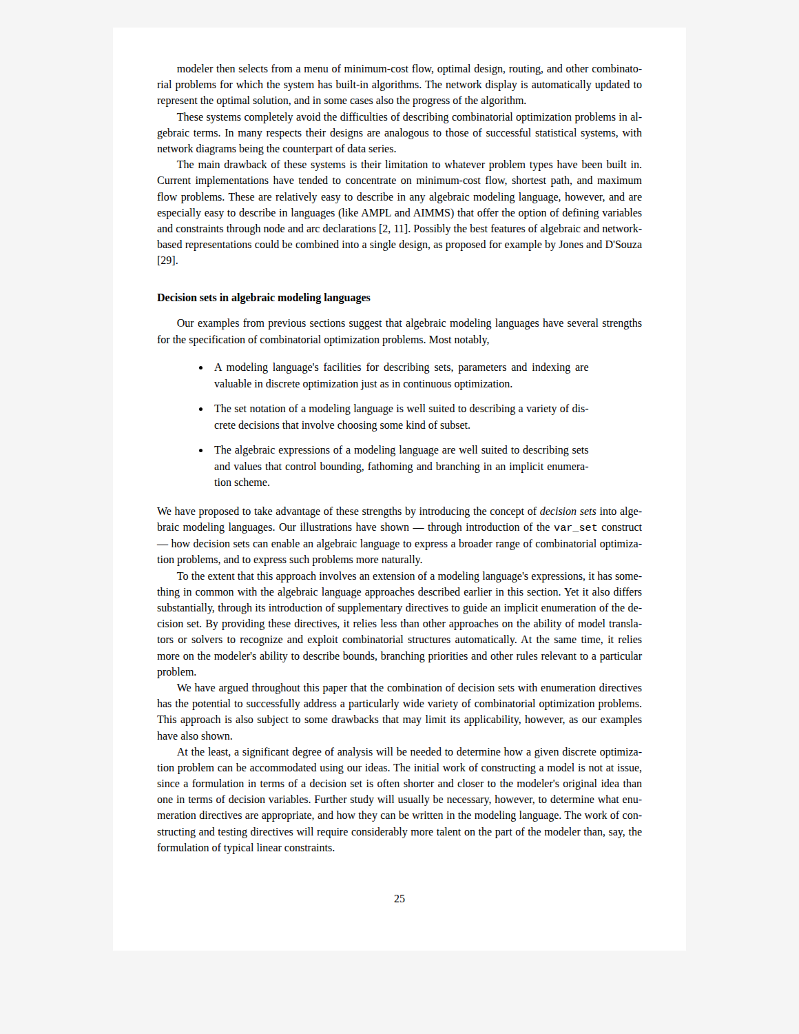modeler then selects from a menu of minimum-cost flow, optimal design, routing, and other combinatorial problems for which the system has built-in algorithms. The network display is automatically updated to represent the optimal solution, and in some cases also the progress of the algorithm.
These systems completely avoid the difficulties of describing combinatorial optimization problems in algebraic terms. In many respects their designs are analogous to those of successful statistical systems, with network diagrams being the counterpart of data series.
The main drawback of these systems is their limitation to whatever problem types have been built in. Current implementations have tended to concentrate on minimum-cost flow, shortest path, and maximum flow problems. These are relatively easy to describe in any algebraic modeling language, however, and are especially easy to describe in languages (like AMPL and AIMMS) that offer the option of defining variables and constraints through node and arc declarations [2, 11]. Possibly the best features of algebraic and network-based representations could be combined into a single design, as proposed for example by Jones and D'Souza [29].
Decision sets in algebraic modeling languages
Our examples from previous sections suggest that algebraic modeling languages have several strengths for the specification of combinatorial optimization problems. Most notably,
A modeling language's facilities for describing sets, parameters and indexing are valuable in discrete optimization just as in continuous optimization.
The set notation of a modeling language is well suited to describing a variety of discrete decisions that involve choosing some kind of subset.
The algebraic expressions of a modeling language are well suited to describing sets and values that control bounding, fathoming and branching in an implicit enumeration scheme.
We have proposed to take advantage of these strengths by introducing the concept of decision sets into algebraic modeling languages. Our illustrations have shown — through introduction of the var_set construct — how decision sets can enable an algebraic language to express a broader range of combinatorial optimization problems, and to express such problems more naturally.
To the extent that this approach involves an extension of a modeling language's expressions, it has something in common with the algebraic language approaches described earlier in this section. Yet it also differs substantially, through its introduction of supplementary directives to guide an implicit enumeration of the decision set. By providing these directives, it relies less than other approaches on the ability of model translators or solvers to recognize and exploit combinatorial structures automatically. At the same time, it relies more on the modeler's ability to describe bounds, branching priorities and other rules relevant to a particular problem.
We have argued throughout this paper that the combination of decision sets with enumeration directives has the potential to successfully address a particularly wide variety of combinatorial optimization problems. This approach is also subject to some drawbacks that may limit its applicability, however, as our examples have also shown.
At the least, a significant degree of analysis will be needed to determine how a given discrete optimization problem can be accommodated using our ideas. The initial work of constructing a model is not at issue, since a formulation in terms of a decision set is often shorter and closer to the modeler's original idea than one in terms of decision variables. Further study will usually be necessary, however, to determine what enumeration directives are appropriate, and how they can be written in the modeling language. The work of constructing and testing directives will require considerably more talent on the part of the modeler than, say, the formulation of typical linear constraints.
25